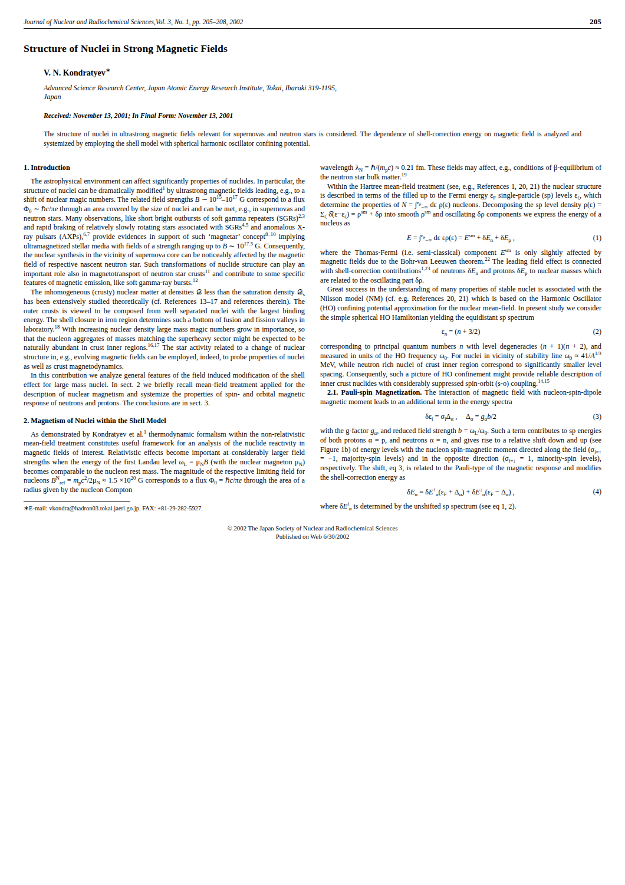Journal of Nuclear and Radiochemical Sciences,Vol. 3, No. 1, pp. 205–208, 2002 205
Structure of Nuclei in Strong Magnetic Fields
V. N. Kondratyev∗
Advanced Science Research Center, Japan Atomic Energy Research Institute, Tokai, Ibaraki 319-1195,
Japan
Received: November 13, 2001; In Final Form: November 13, 2001
The structure of nuclei in ultrastrong magnetic fields relevant for supernovas and neutron stars is considered. The dependence of shell-correction energy on magnetic field is analyzed and systemized by employing the shell model with spherical harmonic oscillator confining potential.
1. Introduction
The astrophysical environment can affect significantly properties of nuclides. In particular, the structure of nuclei can be dramatically modified1 by ultrastrong magnetic fields leading, e.g., to a shift of nuclear magic numbers. The related field strengths B ∼ 1015–1017 G correspond to a flux Φ0 ∼ ℏc/πe through an area covered by the size of nuclei and can be met, e.g., in supernovas and neutron stars. Many observations, like short bright outbursts of soft gamma repeaters (SGRs)2,3 and rapid braking of relatively slowly rotating stars associated with SGRs4,5 and anomalous X-ray pulsars (AXPs),6,7 provide evidences in support of such ‘magnetar’ concept8–10 implying ultramagnetized stellar media with fields of a strength ranging up to B ∼ 1017.5 G. Consequently, the nuclear synthesis in the vicinity of supernova core can be noticeably affected by the magnetic field of respective nascent neutron star. Such transformations of nuclide structure can play an important role also in magnetotransport of neutron star crusts11 and contribute to some specific features of magnetic emission, like soft gamma-ray bursts.12
The inhomogeneous (crusty) nuclear matter at densities 𝒟 less than the saturation density 𝒟s has been extensively studied theoretically (cf. References 13–17 and references therein). The outer crusts is viewed to be composed from well separated nuclei with the largest binding energy. The shell closure in iron region determines such a bottom of fusion and fission valleys in laboratory.18 With increasing nuclear density large mass magic numbers grow in importance, so that the nucleon aggregates of masses matching the superheavy sector might be expected to be naturally abundant in crust inner regions.16,17 The star activity related to a change of nuclear structure in, e.g., evolving magnetic fields can be employed, indeed, to probe properties of nuclei as well as crust magnetodynamics.
In this contribution we analyze general features of the field induced modification of the shell effect for large mass nuclei. In sect. 2 we briefly recall mean-field treatment applied for the description of nuclear magnetism and systemize the properties of spin- and orbital magnetic response of neutrons and protons. The conclusions are in sect. 3.
2. Magnetism of Nuclei within the Shell Model
As demonstrated by Kondratyev et al.1 thermodynamic formalism within the non-relativistic mean-field treatment constitutes useful framework for an analysis of the nuclide reactivity in magnetic fields of interest. Relativistic effects become important at considerably larger field strengths when the energy of the first Landau level ωL = μNB (with the nuclear magneton μN) becomes comparable to the nucleon rest mass. The magnitude of the respective limiting field for nucleons BNrel = mpc2/2μN ≈ 1.5 ×1020 G corresponds to a flux Φ0 = ℏc/πe through the area of a radius given by the nucleon Compton
∗E-mail: vkondra@hadron03.tokai.jaeri.go.jp. FAX: +81-29-282-5927.
wavelength λN = ℏ/(mpc) ≈ 0.21 fm. These fields may affect, e.g., conditions of β-equilibrium of the neutron star bulk matter.19
Within the Hartree mean-field treatment (see, e.g., References 1, 20, 21) the nuclear structure is described in terms of the filled up to the Fermi energy εF single-particle (sp) levels εζ, which determine the properties of N = ∫εF−∞ dε ρ(ε) nucleons. Decomposing the sp level density ρ(ε) = Σζ δ̂(ε−εζ) = ρsm + δρ into smooth ρsm and oscillating δρ components we express the energy of a nucleus as
E = ∫εF−∞ dε ερ(ε) = Esm + δEn + δEp , (1)
where the Thomas-Fermi (i.e. semi-classical) component Esm is only slightly affected by magnetic fields due to the Bohr-van Leeuwen theorem.22 The leading field effect is connected with shell-correction contributions1,23 of neutrons δEn and protons δEp to nuclear masses which are related to the oscillating part δρ.
Great success in the understanding of many properties of stable nuclei is associated with the Nilsson model (NM) (cf. e.g. References 20, 21) which is based on the Harmonic Oscillator (HO) confining potential approximation for the nuclear mean-field. In present study we consider the simple spherical HO Hamiltonian yielding the equidistant sp spectrum
εn = (n + 3/2) (2)
corresponding to principal quantum numbers n with level degeneracies (n + 1)(n + 2), and measured in units of the HO frequency ω0. For nuclei in vicinity of stability line ω0 ≈ 41/A1/3 MeV, while neutron rich nuclei of crust inner region correspond to significantly smaller level spacing. Consequently, such a picture of HO confinement might provide reliable description of inner crust nuclides with considerably suppressed spin-orbit (s-o) coupling.14,15
2.1. Pauli-spin Magnetization. The interaction of magnetic field with nucleon-spin-dipole magnetic moment leads to an additional term in the energy spectra
δεi = σiΔα , Δα = gαb/2 (3)
with the g-factor gα, and reduced field strength b = ωL/ω0. Such a term contributes to sp energies of both protons α = p, and neutrons α = n, and gives rise to a relative shift down and up (see Figure 1b) of energy levels with the nucleon spin-magnetic moment directed along the field (σi=↑ = −1, majority-spin levels) and in the opposite direction (σi=↓ = 1, minority-spin levels), respectively. The shift, eq 3, is related to the Pauli-type of the magnetic response and modifies the shell-correction energy as
δEα = δE↑α(εF + Δα) + δE↓α(εF − Δα) , (4)
where δEiα is determined by the unshifted sp spectrum (see eq 1, 2).
© 2002 The Japan Society of Nuclear and Radiochemical Sciences
Published on Web 6/30/2002